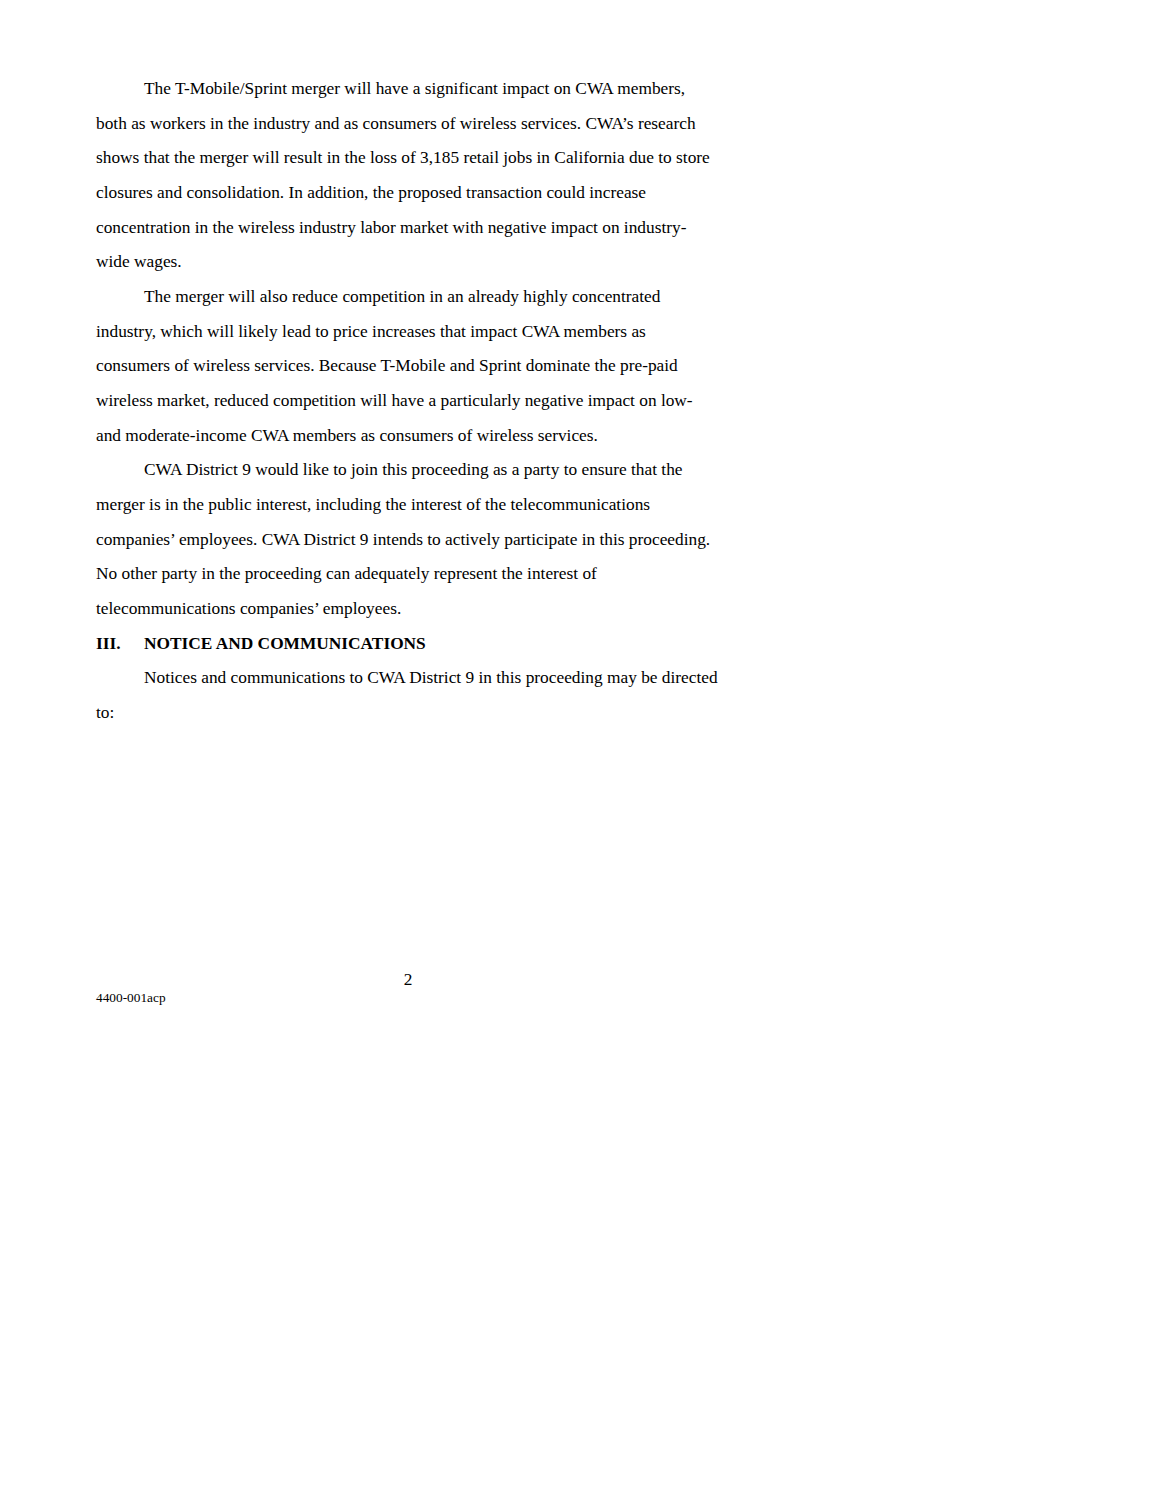The T-Mobile/Sprint merger will have a significant impact on CWA members, both as workers in the industry and as consumers of wireless services. CWA’s research shows that the merger will result in the loss of 3,185 retail jobs in California due to store closures and consolidation. In addition, the proposed transaction could increase concentration in the wireless industry labor market with negative impact on industry-wide wages.
The merger will also reduce competition in an already highly concentrated industry, which will likely lead to price increases that impact CWA members as consumers of wireless services. Because T-Mobile and Sprint dominate the pre-paid wireless market, reduced competition will have a particularly negative impact on low- and moderate-income CWA members as consumers of wireless services.
CWA District 9 would like to join this proceeding as a party to ensure that the merger is in the public interest, including the interest of the telecommunications companies’ employees. CWA District 9 intends to actively participate in this proceeding. No other party in the proceeding can adequately represent the interest of telecommunications companies’ employees.
III. NOTICE AND COMMUNICATIONS
Notices and communications to CWA District 9 in this proceeding may be directed to:
2
4400-001acp